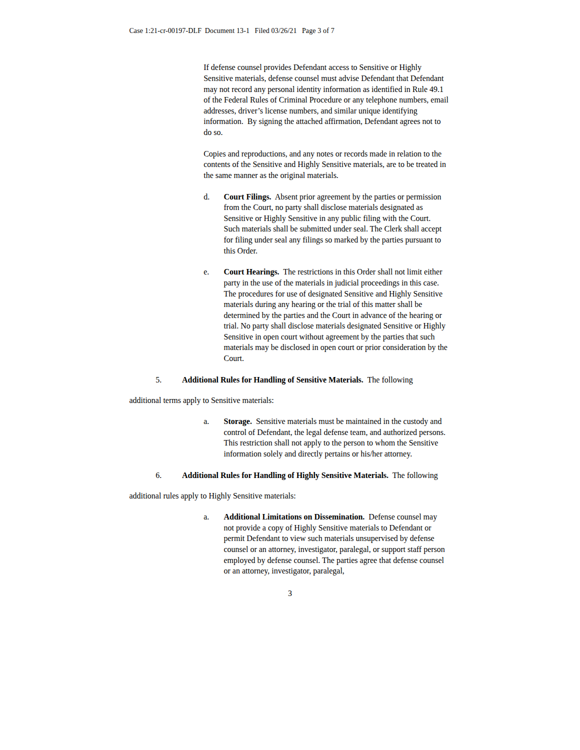Case 1:21-cr-00197-DLF Document 13-1 Filed 03/26/21 Page 3 of 7
If defense counsel provides Defendant access to Sensitive or Highly Sensitive materials, defense counsel must advise Defendant that Defendant may not record any personal identity information as identified in Rule 49.1 of the Federal Rules of Criminal Procedure or any telephone numbers, email addresses, driver’s license numbers, and similar unique identifying information. By signing the attached affirmation, Defendant agrees not to do so.
Copies and reproductions, and any notes or records made in relation to the contents of the Sensitive and Highly Sensitive materials, are to be treated in the same manner as the original materials.
d. Court Filings. Absent prior agreement by the parties or permission from the Court, no party shall disclose materials designated as Sensitive or Highly Sensitive in any public filing with the Court. Such materials shall be submitted under seal. The Clerk shall accept for filing under seal any filings so marked by the parties pursuant to this Order.
e. Court Hearings. The restrictions in this Order shall not limit either party in the use of the materials in judicial proceedings in this case. The procedures for use of designated Sensitive and Highly Sensitive materials during any hearing or the trial of this matter shall be determined by the parties and the Court in advance of the hearing or trial. No party shall disclose materials designated Sensitive or Highly Sensitive in open court without agreement by the parties that such materials may be disclosed in open court or prior consideration by the Court.
5. Additional Rules for Handling of Sensitive Materials. The following
additional terms apply to Sensitive materials:
a. Storage. Sensitive materials must be maintained in the custody and control of Defendant, the legal defense team, and authorized persons. This restriction shall not apply to the person to whom the Sensitive information solely and directly pertains or his/her attorney.
6. Additional Rules for Handling of Highly Sensitive Materials. The following
additional rules apply to Highly Sensitive materials:
a. Additional Limitations on Dissemination. Defense counsel may not provide a copy of Highly Sensitive materials to Defendant or permit Defendant to view such materials unsupervised by defense counsel or an attorney, investigator, paralegal, or support staff person employed by defense counsel. The parties agree that defense counsel or an attorney, investigator, paralegal,
3